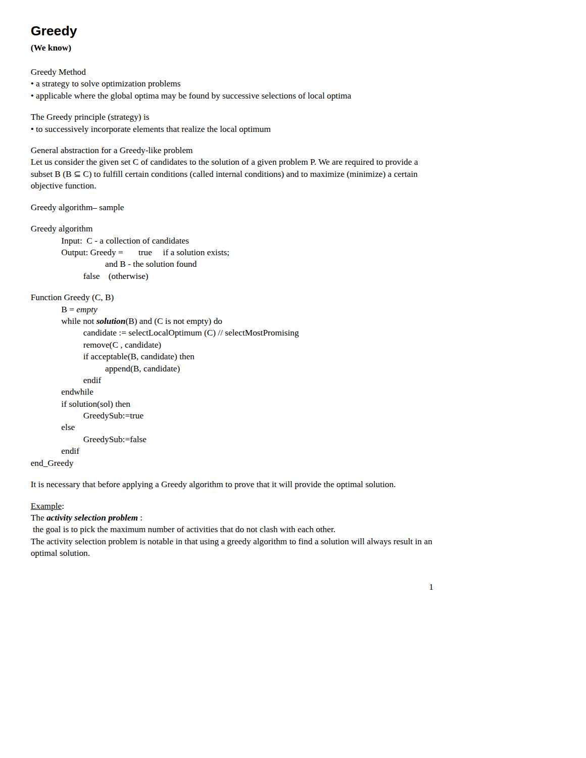Greedy
(We know)
Greedy Method
• a strategy to solve optimization problems
• applicable where the global optima may be found by successive selections of local optima
The Greedy principle (strategy) is
• to successively incorporate elements that realize the local optimum
General abstraction for a Greedy-like problem
Let us consider the given set C of candidates to the solution of a given problem P. We are required to provide a subset B (B ⊆ C) to fulfill certain conditions (called internal conditions) and to maximize (minimize) a certain objective function.
Greedy algorithm– sample
Greedy algorithm
Input: C - a collection of candidates
Output: Greedy = true if a solution exists;
and B - the solution found
false (otherwise)
Function Greedy (C, B)
B = empty
while not solution(B) and (C is not empty) do
candidate := selectLocalOptimum (C) // selectMostPromising
remove(C , candidate)
if acceptable(B, candidate) then
append(B, candidate)
endif
endwhile
if solution(sol) then
GreedySub:=true
else
GreedySub:=false
endif
end_Greedy
It is necessary that before applying a Greedy algorithm to prove that it will provide the optimal solution.
Example:
The activity selection problem :
the goal is to pick the maximum number of activities that do not clash with each other.
The activity selection problem is notable in that using a greedy algorithm to find a solution will always result in an optimal solution.
1